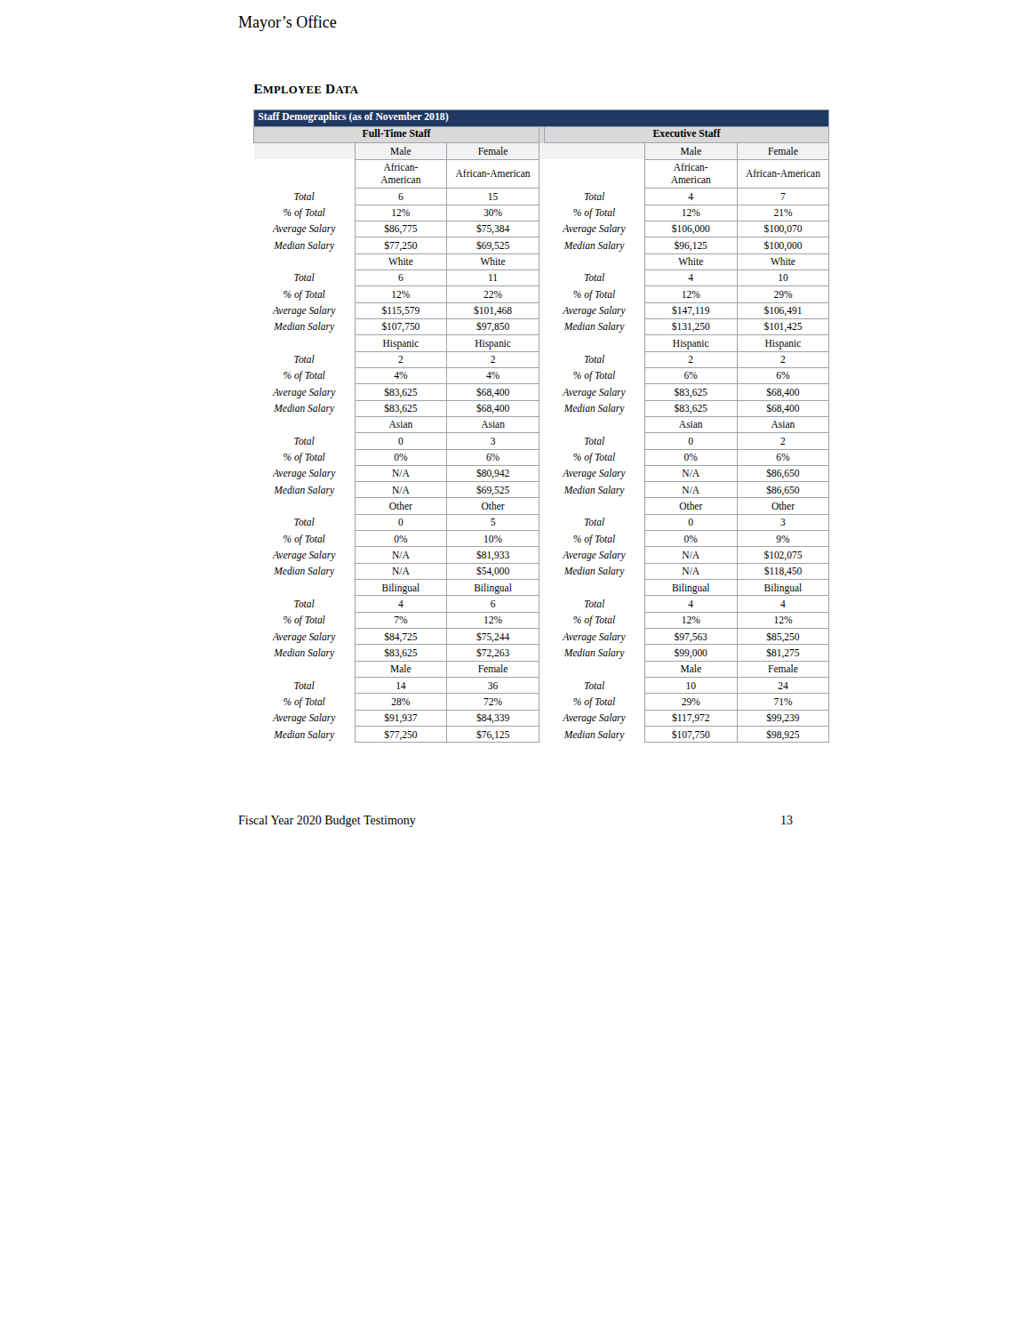Mayor’s Office
EMPLOYEE DATA
| Staff Demographics (as of November 2018) |
| Full-Time Staff | | Executive Staff |
| | Male | Female | | | Male | Female |
| | African- American | African-American | | | African- American | African-American |
| Total | 6 | 15 | | Total | 4 | 7 |
| % of Total | 12% | 30% | | % of Total | 12% | 21% |
| Average Salary | $86,775 | $75,384 | | Average Salary | $106,000 | $100,070 |
| Median Salary | $77,250 | $69,525 | | Median Salary | $96,125 | $100,000 |
| | White | White | | | White | White |
| Total | 6 | 11 | | Total | 4 | 10 |
| % of Total | 12% | 22% | | % of Total | 12% | 29% |
| Average Salary | $115,579 | $101,468 | | Average Salary | $147,119 | $106,491 |
| Median Salary | $107,750 | $97,850 | | Median Salary | $131,250 | $101,425 |
| | Hispanic | Hispanic | | | Hispanic | Hispanic |
| Total | 2 | 2 | | Total | 2 | 2 |
| % of Total | 4% | 4% | | % of Total | 6% | 6% |
| Average Salary | $83,625 | $68,400 | | Average Salary | $83,625 | $68,400 |
| Median Salary | $83,625 | $68,400 | | Median Salary | $83,625 | $68,400 |
| | Asian | Asian | | | Asian | Asian |
| Total | 0 | 3 | | Total | 0 | 2 |
| % of Total | 0% | 6% | | % of Total | 0% | 6% |
| Average Salary | N/A | $80,942 | | Average Salary | N/A | $86,650 |
| Median Salary | N/A | $69,525 | | Median Salary | N/A | $86,650 |
| | Other | Other | | | Other | Other |
| Total | 0 | 5 | | Total | 0 | 3 |
| % of Total | 0% | 10% | | % of Total | 0% | 9% |
| Average Salary | N/A | $81,933 | | Average Salary | N/A | $102,075 |
| Median Salary | N/A | $54,000 | | Median Salary | N/A | $118,450 |
| | Bilingual | Bilingual | | | Bilingual | Bilingual |
| Total | 4 | 6 | | Total | 4 | 4 |
| % of Total | 7% | 12% | | % of Total | 12% | 12% |
| Average Salary | $84,725 | $75,244 | | Average Salary | $97,563 | $85,250 |
| Median Salary | $83,625 | $72,263 | | Median Salary | $99,000 | $81,275 |
| | Male | Female | | | Male | Female |
| Total | 14 | 36 | | Total | 10 | 24 |
| % of Total | 28% | 72% | | % of Total | 29% | 71% |
| Average Salary | $91,937 | $84,339 | | Average Salary | $117,972 | $99,239 |
| Median Salary | $77,250 | $76,125 | | Median Salary | $107,750 | $98,925 |
Fiscal Year 2020 Budget Testimony 13